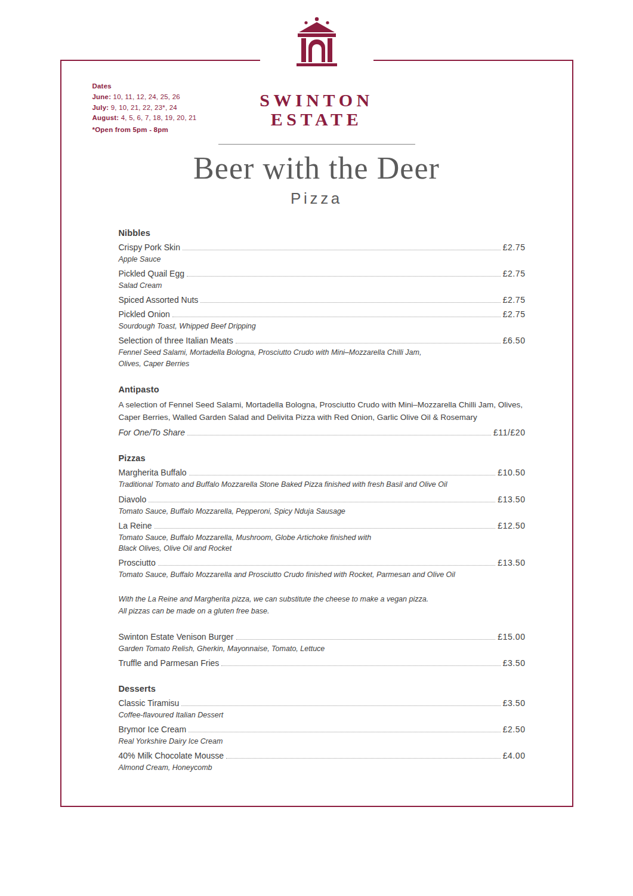Dates
June: 10, 11, 12, 24, 25, 26
July: 9, 10, 21, 22, 23*, 24
August: 4, 5, 6, 7, 18, 19, 20, 21
*Open from 5pm - 8pm
SWINTON
ESTATE
Beer with the Deer
Pizza
Nibbles
Crispy Pork Skin £2.75
Apple Sauce
Pickled Quail Egg £2.75
Salad Cream
Spiced Assorted Nuts £2.75
Pickled Onion £2.75
Sourdough Toast, Whipped Beef Dripping
Selection of three Italian Meats £6.50
Fennel Seed Salami, Mortadella Bologna, Prosciutto Crudo with Mini–Mozzarella Chilli Jam,
Olives, Caper Berries
Antipasto
A selection of Fennel Seed Salami, Mortadella Bologna, Prosciutto Crudo with Mini–Mozzarella Chilli Jam, Olives, Caper Berries, Walled Garden Salad and Delivita Pizza with Red Onion, Garlic Olive Oil & Rosemary
For One/To Share £11/£20
Pizzas
Margherita Buffalo £10.50
Traditional Tomato and Buffalo Mozzarella Stone Baked Pizza finished with fresh Basil and Olive Oil
Diavolo £13.50
Tomato Sauce, Buffalo Mozzarella, Pepperoni, Spicy Nduja Sausage
La Reine £12.50
Tomato Sauce, Buffalo Mozzarella, Mushroom, Globe Artichoke finished with
Black Olives, Olive Oil and Rocket
Prosciutto £13.50
Tomato Sauce, Buffalo Mozzarella and Prosciutto Crudo finished with Rocket, Parmesan and Olive Oil
With the La Reine and Margherita pizza, we can substitute the cheese to make a vegan pizza.
All pizzas can be made on a gluten free base.
Swinton Estate Venison Burger £15.00
Garden Tomato Relish, Gherkin, Mayonnaise, Tomato, Lettuce
Truffle and Parmesan Fries £3.50
Desserts
Classic Tiramisu £3.50
Coffee-flavoured Italian Dessert
Brymor Ice Cream £2.50
Real Yorkshire Dairy Ice Cream
40% Milk Chocolate Mousse £4.00
Almond Cream, Honeycomb